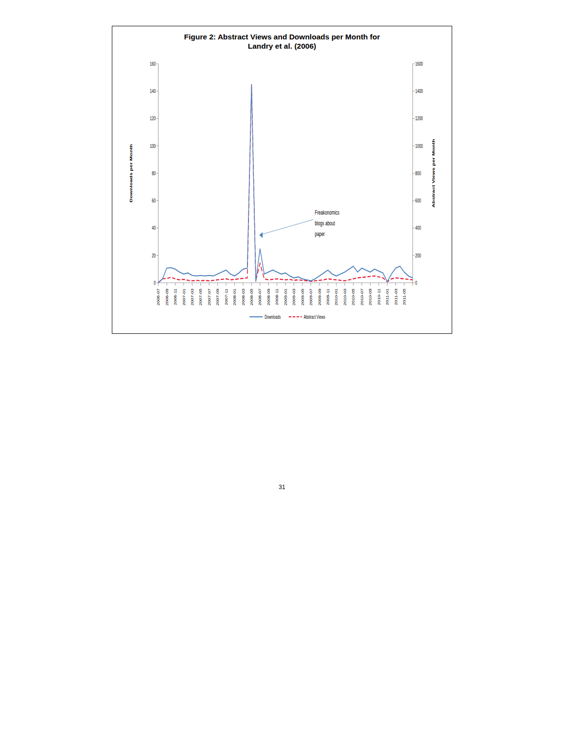Figure 2: Abstract Views and Downloads per Month for
Landry et al. (2006)
160 140 120 100 80 60 40 20 0 1600 1400 1200 1000 800 600 400 200 0 2006-07 2006-09 2006-11 2007-01 2007-03 2007-05 2007-07 2007-09 2007-11 2008-01 2008-03 2008-05 2008-07 2008-09 2008-11 2009-01 2009-03 2009-05 2009-07 2009-09 2009-11 2010-01 2010-03 2010-05 2010-07 2010-09 2010-11 2011-01 2011-03 2011-05 Downloads per Month Abstract Views per Month Freakonomics blogs about paper Downloads Abstract Views
31